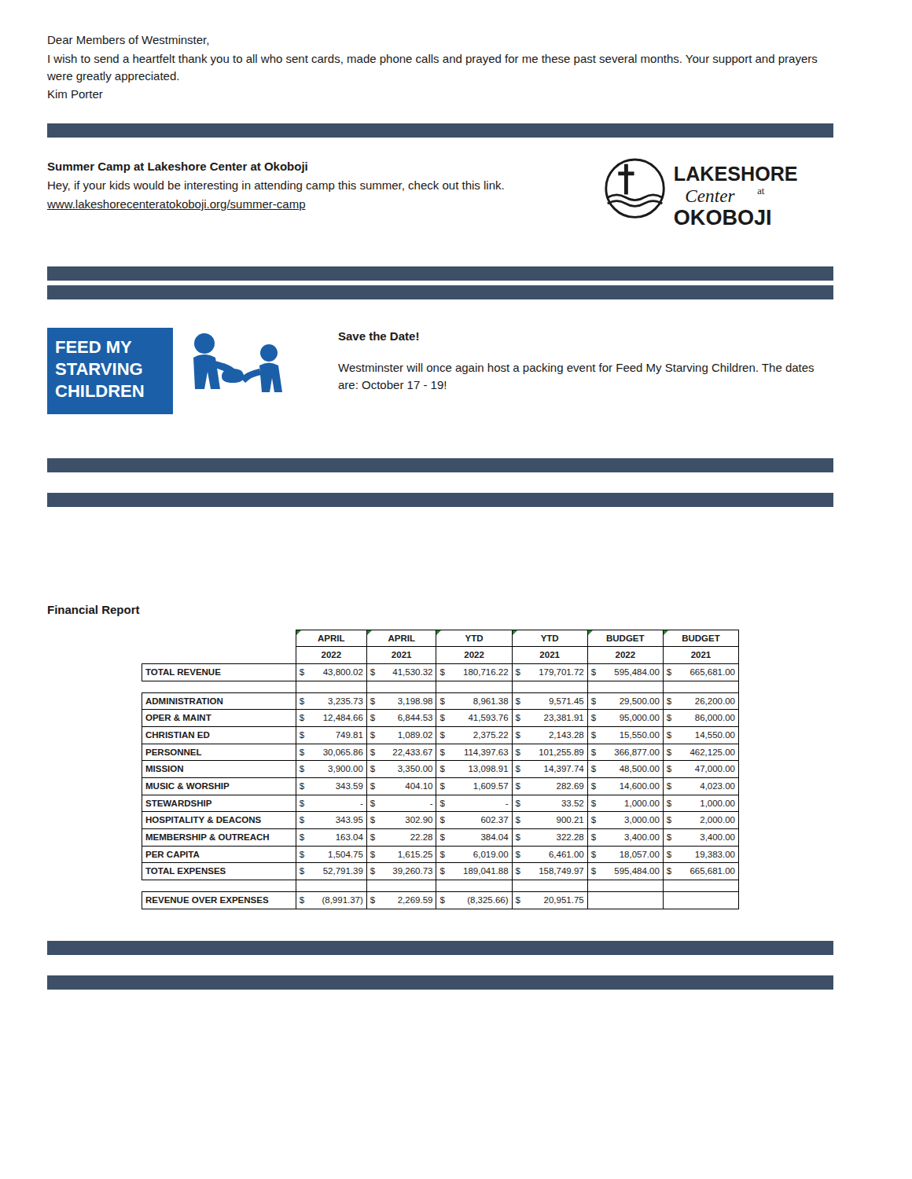Dear Members of Westminster,
I wish to send a heartfelt thank you to all who sent cards, made phone calls and prayed for me these past several months. Your support and prayers were greatly appreciated.
Kim Porter
Summer Camp at Lakeshore Center at Okoboji
Hey, if your kids would be interesting in attending camp this summer, check out this link.
www.lakeshorecenteratokoboji.org/summer-camp
LAKESHORE Center at OKOBOJI
FEED MY STARVING CHILDREN
Save the Date!
Westminster will once again host a packing event for Feed My Starving Children. The dates are: October 17 - 19!
Financial Report
| | APRIL | APRIL | YTD | YTD | BUDGET | BUDGET |
| --- | --- | --- | --- | --- | --- | --- |
| | 2022 | 2021 | 2022 | 2021 | 2022 | 2021 |
| TOTAL REVENUE | $ | 43,800.02 | $ | 41,530.32 | $ | 180,716.22 | $ | 179,701.72 | $ | 595,484.00 | $ | 665,681.00 |
| ADMINISTRATION | $ | 3,235.73 | $ | 3,198.98 | $ | 8,961.38 | $ | 9,571.45 | $ | 29,500.00 | $ | 26,200.00 |
| OPER & MAINT | $ | 12,484.66 | $ | 6,844.53 | $ | 41,593.76 | $ | 23,381.91 | $ | 95,000.00 | $ | 86,000.00 |
| CHRISTIAN ED | $ | 749.81 | $ | 1,089.02 | $ | 2,375.22 | $ | 2,143.28 | $ | 15,550.00 | $ | 14,550.00 |
| PERSONNEL | $ | 30,065.86 | $ | 22,433.67 | $ | 114,397.63 | $ | 101,255.89 | $ | 366,877.00 | $ | 462,125.00 |
| MISSION | $ | 3,900.00 | $ | 3,350.00 | $ | 13,098.91 | $ | 14,397.74 | $ | 48,500.00 | $ | 47,000.00 |
| MUSIC & WORSHIP | $ | 343.59 | $ | 404.10 | $ | 1,609.57 | $ | 282.69 | $ | 14,600.00 | $ | 4,023.00 |
| STEWARDSHIP | $ | - | $ | - | $ | - | $ | 33.52 | $ | 1,000.00 | $ | 1,000.00 |
| HOSPITALITY & DEACONS | $ | 343.95 | $ | 302.90 | $ | 602.37 | $ | 900.21 | $ | 3,000.00 | $ | 2,000.00 |
| MEMBERSHIP & OUTREACH | $ | 163.04 | $ | 22.28 | $ | 384.04 | $ | 322.28 | $ | 3,400.00 | $ | 3,400.00 |
| PER CAPITA | $ | 1,504.75 | $ | 1,615.25 | $ | 6,019.00 | $ | 6,461.00 | $ | 18,057.00 | $ | 19,383.00 |
| TOTAL EXPENSES | $ | 52,791.39 | $ | 39,260.73 | $ | 189,041.88 | $ | 158,749.97 | $ | 595,484.00 | $ | 665,681.00 |
| REVENUE OVER EXPENSES | $ | (8,991.37) | $ | 2,269.59 | $ | (8,325.66) | $ | 20,951.75 | | |